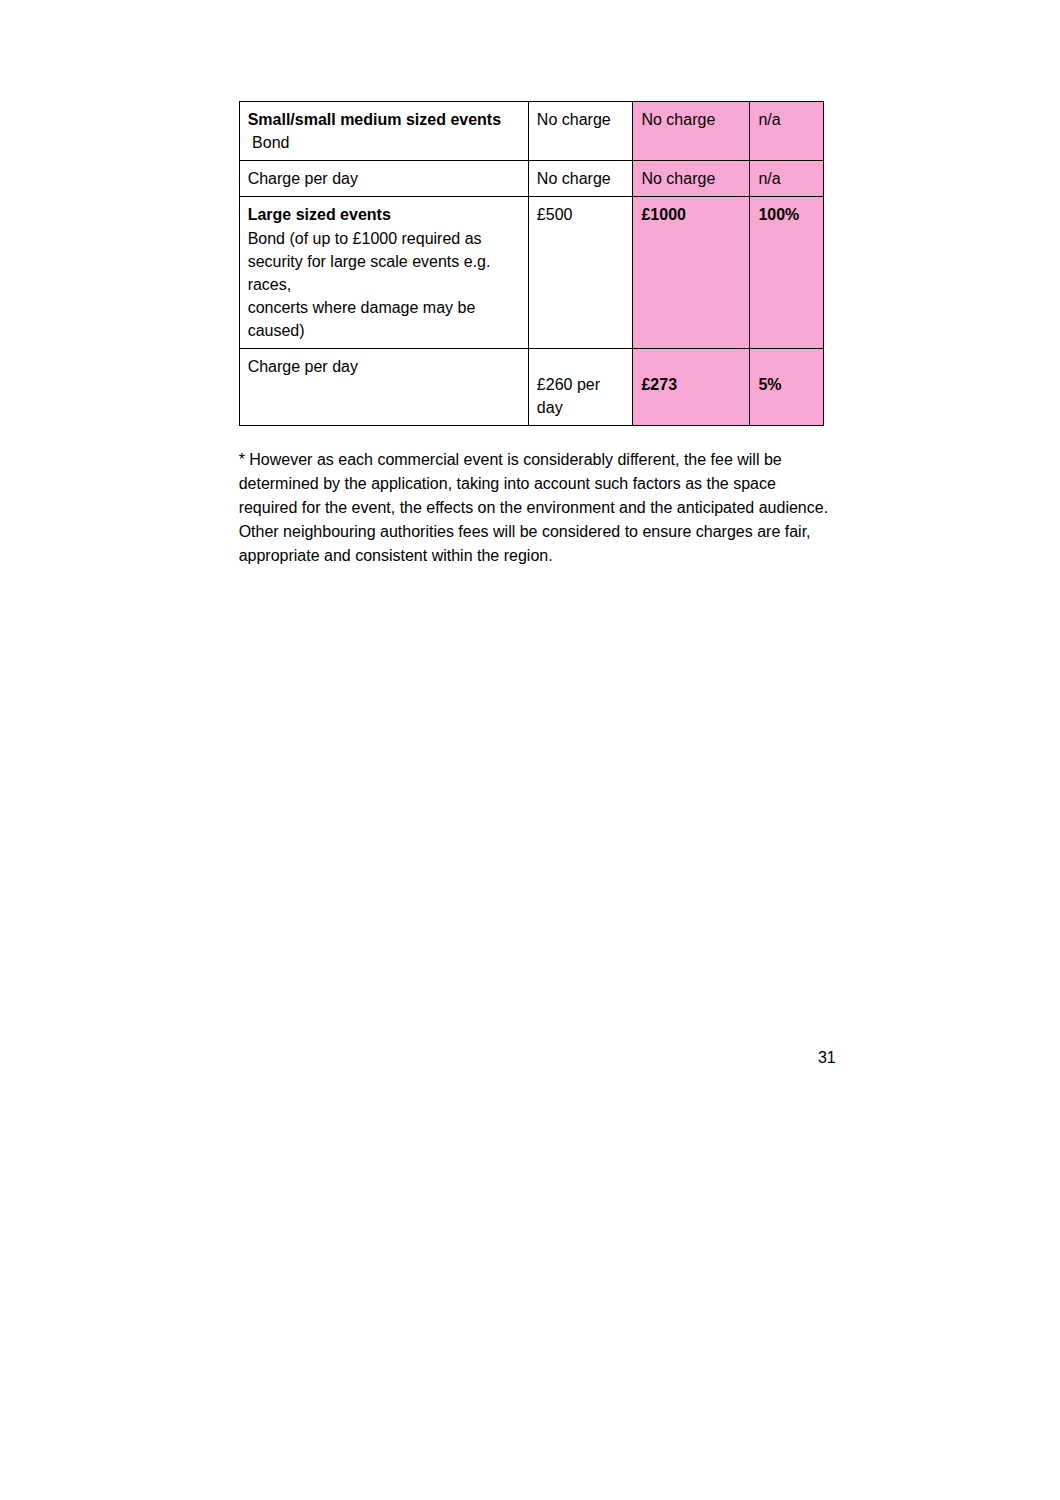| Small/small medium sized events Bond | No charge | No charge | n/a |
| Charge per day | No charge | No charge | n/a |
| Large sized events Bond (of up to £1000 required as security for large scale events e.g. races, concerts where damage may be caused) | £500 | £1000 | 100% |
| Charge per day | £260 per day | £273 | 5% |
* However as each commercial event is considerably different, the fee will be determined by the application, taking into account such factors as the space required for the event, the effects on the environment and the anticipated audience. Other neighbouring authorities fees will be considered to ensure charges are fair, appropriate and consistent within the region.
31